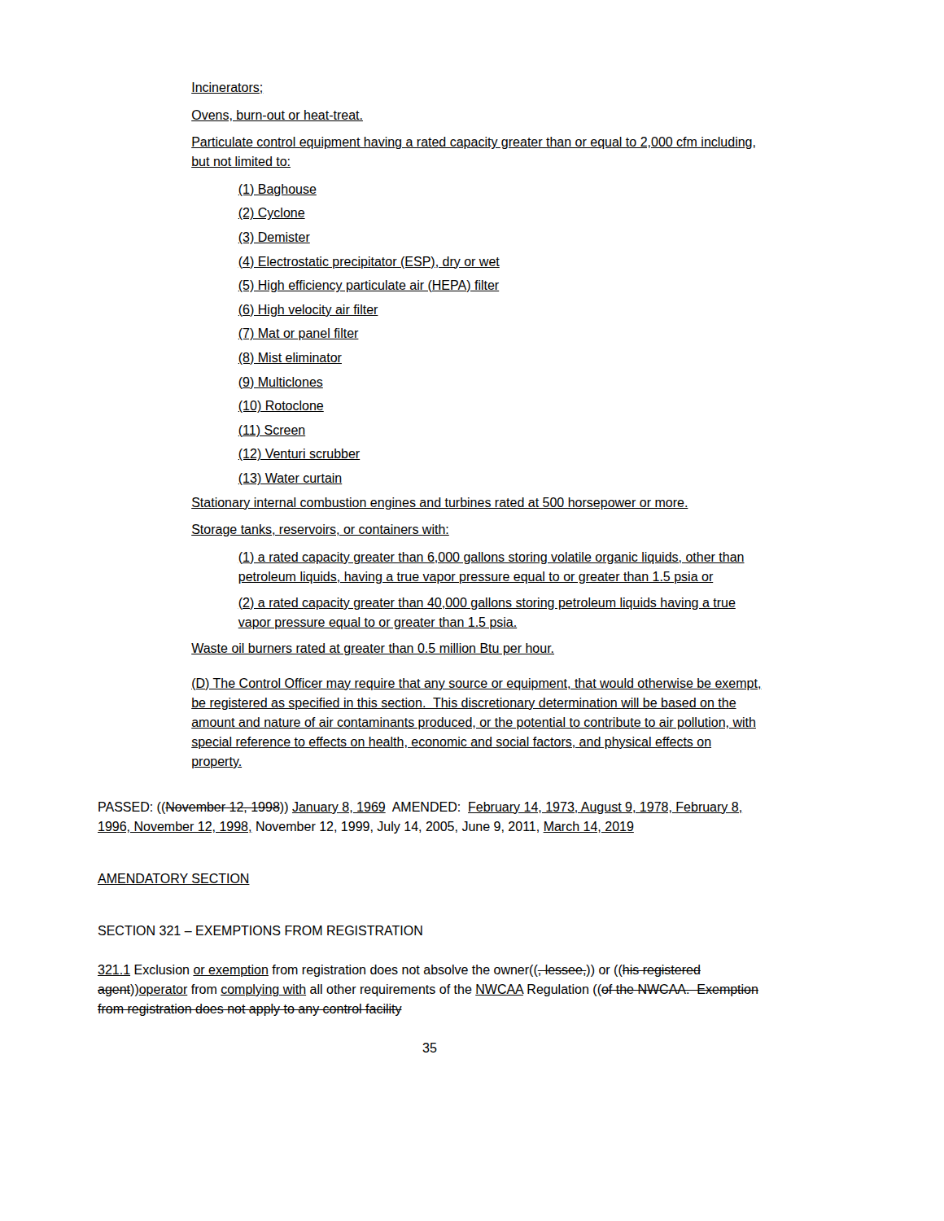Incinerators;
Ovens, burn-out or heat-treat.
Particulate control equipment having a rated capacity greater than or equal to 2,000 cfm including, but not limited to:
(1) Baghouse
(2) Cyclone
(3) Demister
(4) Electrostatic precipitator (ESP), dry or wet
(5) High efficiency particulate air (HEPA) filter
(6) High velocity air filter
(7) Mat or panel filter
(8) Mist eliminator
(9) Multiclones
(10) Rotoclone
(11) Screen
(12) Venturi scrubber
(13) Water curtain
Stationary internal combustion engines and turbines rated at 500 horsepower or more.
Storage tanks, reservoirs, or containers with:
(1) a rated capacity greater than 6,000 gallons storing volatile organic liquids, other than petroleum liquids, having a true vapor pressure equal to or greater than 1.5 psia or
(2) a rated capacity greater than 40,000 gallons storing petroleum liquids having a true vapor pressure equal to or greater than 1.5 psia.
Waste oil burners rated at greater than 0.5 million Btu per hour.
(D) The Control Officer may require that any source or equipment, that would otherwise be exempt, be registered as specified in this section. This discretionary determination will be based on the amount and nature of air contaminants produced, or the potential to contribute to air pollution, with special reference to effects on health, economic and social factors, and physical effects on property.
PASSED: ((November 12, 1998)) January 8, 1969 AMENDED: February 14, 1973, August 9, 1978, February 8, 1996, November 12, 1998, November 12, 1999, July 14, 2005, June 9, 2011, March 14, 2019
AMENDATORY SECTION
SECTION 321 – EXEMPTIONS FROM REGISTRATION
321.1 Exclusion or exemption from registration does not absolve the owner((, lessee,)) or ((his registered agent))operator from complying with all other requirements of the NWCAA Regulation ((of the NWCAA. Exemption from registration does not apply to any control facility
35